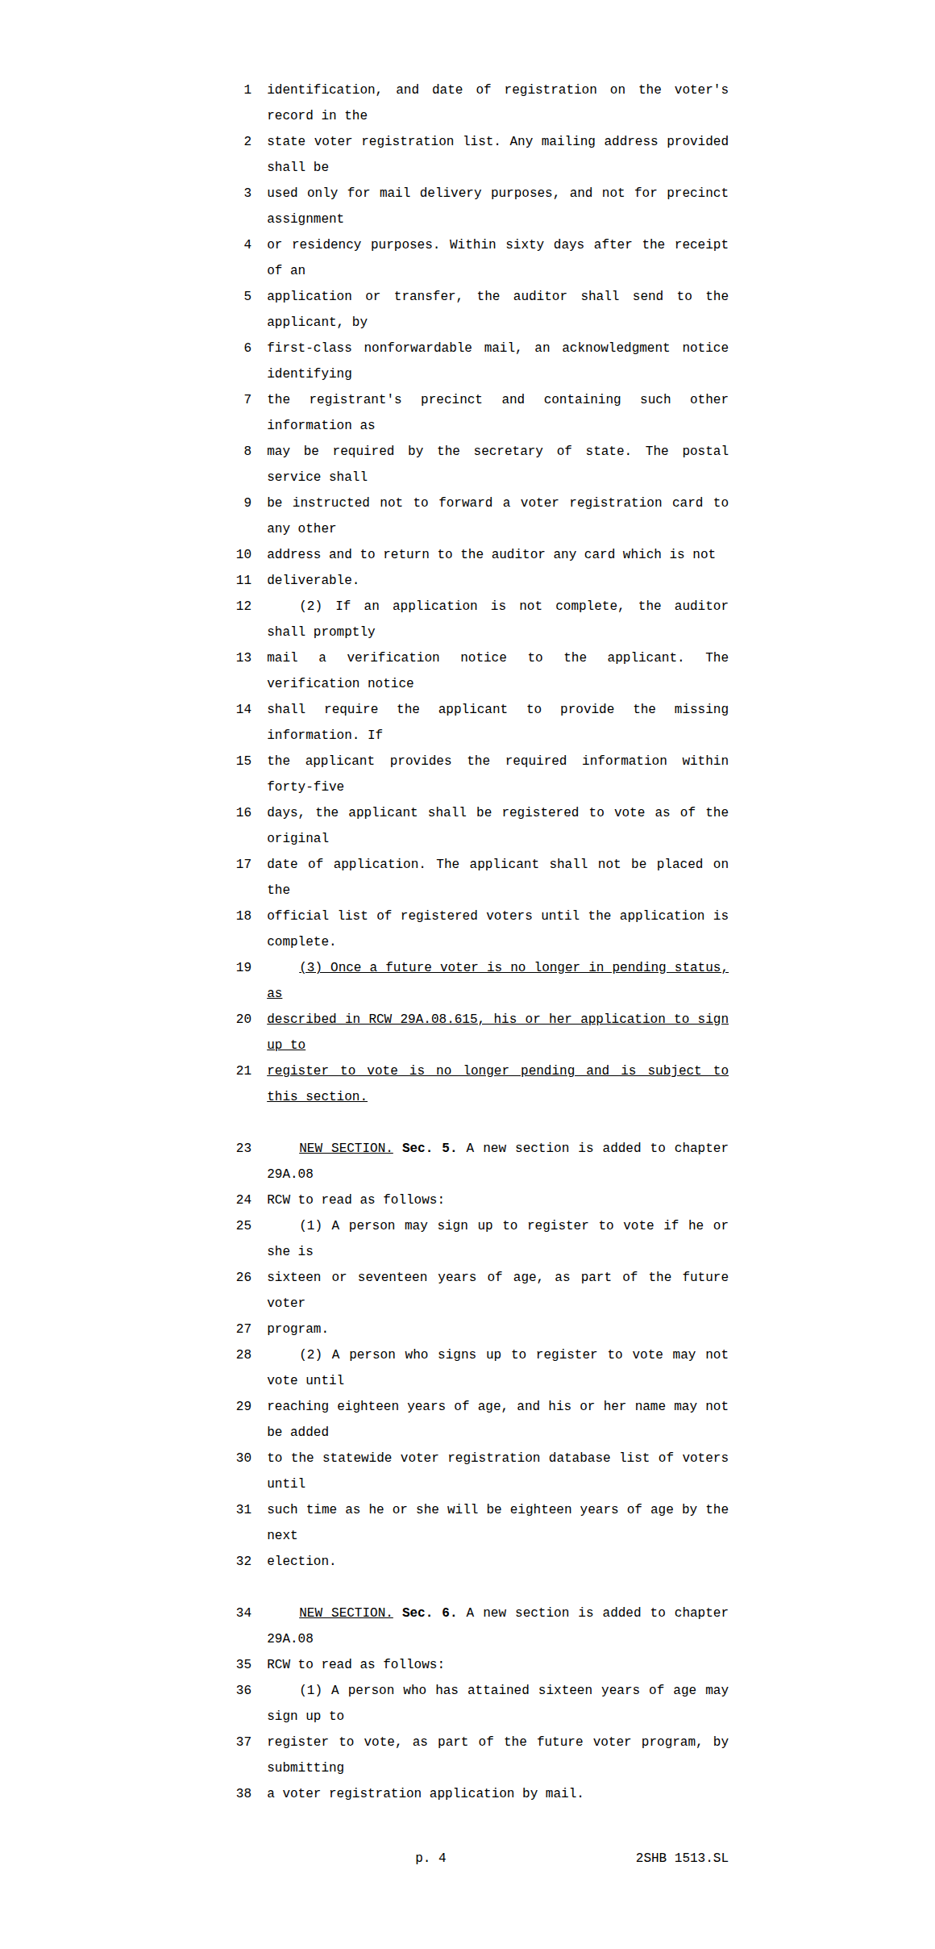identification, and date of registration on the voter's record in the
state voter registration list. Any mailing address provided shall be
used only for mail delivery purposes, and not for precinct assignment
or residency purposes. Within sixty days after the receipt of an
application or transfer, the auditor shall send to the applicant, by
first-class nonforwardable mail, an acknowledgment notice identifying
the registrant's precinct and containing such other information as
may be required by the secretary of state. The postal service shall
be instructed not to forward a voter registration card to any other
address and to return to the auditor any card which is not
deliverable.
(2) If an application is not complete, the auditor shall promptly
mail a verification notice to the applicant. The verification notice
shall require the applicant to provide the missing information. If
the applicant provides the required information within forty-five
days, the applicant shall be registered to vote as of the original
date of application. The applicant shall not be placed on the
official list of registered voters until the application is complete.
(3) Once a future voter is no longer in pending status, as
described in RCW 29A.08.615, his or her application to sign up to
register to vote is no longer pending and is subject to this section.
NEW SECTION. Sec. 5. A new section is added to chapter 29A.08
RCW to read as follows:
(1) A person may sign up to register to vote if he or she is
sixteen or seventeen years of age, as part of the future voter
program.
(2) A person who signs up to register to vote may not vote until
reaching eighteen years of age, and his or her name may not be added
to the statewide voter registration database list of voters until
such time as he or she will be eighteen years of age by the next
election.
NEW SECTION. Sec. 6. A new section is added to chapter 29A.08
RCW to read as follows:
(1) A person who has attained sixteen years of age may sign up to
register to vote, as part of the future voter program, by submitting
a voter registration application by mail.
p. 4 2SHB 1513.SL